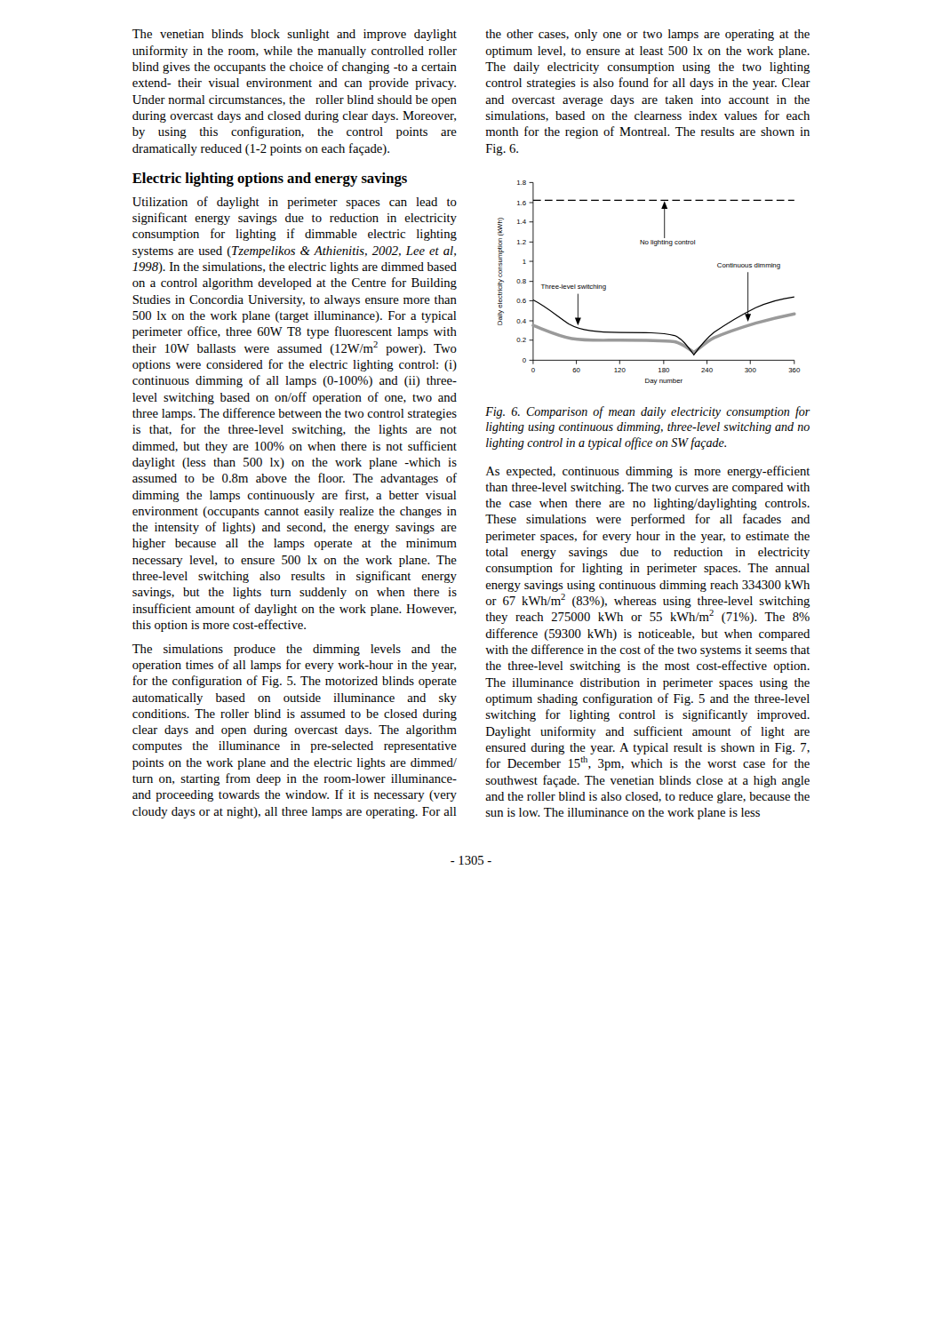The venetian blinds block sunlight and improve daylight uniformity in the room, while the manually controlled roller blind gives the occupants the choice of changing -to a certain extend- their visual environment and can provide privacy. Under normal circumstances, the roller blind should be open during overcast days and closed during clear days. Moreover, by using this configuration, the control points are dramatically reduced (1-2 points on each façade).
Electric lighting options and energy savings
Utilization of daylight in perimeter spaces can lead to significant energy savings due to reduction in electricity consumption for lighting if dimmable electric lighting systems are used (Tzempelikos & Athienitis, 2002, Lee et al, 1998). In the simulations, the electric lights are dimmed based on a control algorithm developed at the Centre for Building Studies in Concordia University, to always ensure more than 500 lx on the work plane (target illuminance). For a typical perimeter office, three 60W T8 type fluorescent lamps with their 10W ballasts were assumed (12W/m2 power). Two options were considered for the electric lighting control: (i) continuous dimming of all lamps (0-100%) and (ii) three-level switching based on on/off operation of one, two and three lamps. The difference between the two control strategies is that, for the three-level switching, the lights are not dimmed, but they are 100% on when there is not sufficient daylight (less than 500 lx) on the work plane -which is assumed to be 0.8m above the floor. The advantages of dimming the lamps continuously are first, a better visual environment (occupants cannot easily realize the changes in the intensity of lights) and second, the energy savings are higher because all the lamps operate at the minimum necessary level, to ensure 500 lx on the work plane. The three-level switching also results in significant energy savings, but the lights turn suddenly on when there is insufficient amount of daylight on the work plane. However, this option is more cost-effective.
The simulations produce the dimming levels and the operation times of all lamps for every work-hour in the year, for the configuration of Fig. 5. The motorized blinds operate automatically based on outside illuminance and sky conditions. The roller blind is assumed to be closed during clear days and open during overcast days. The algorithm computes the illuminance in pre-selected representative points on the work plane and the electric lights are dimmed/ turn on, starting from deep in the room-lower illuminance- and proceeding towards the window. If it is necessary (very cloudy days or at night), all three lamps are operating. For all the other cases, only one or two lamps are operating at the optimum level, to ensure at least 500 lx on the work plane. The daily electricity consumption using the two lighting control strategies is also found for all days in the year. Clear and overcast average days are taken into account in the simulations, based on the clearness index values for each month for the region of Montreal. The results are shown in Fig. 6.
0 0.2 0.4 0.6 0.8 1 1.2 1.4 1.6 1.8 0 60 120 180 240 300 360 Day number Daily electricity consumption (kWh) No lighting control Continuous dimming Three-level switching
Fig. 6. Comparison of mean daily electricity consumption for lighting using continuous dimming, three-level switching and no lighting control in a typical office on SW façade.
As expected, continuous dimming is more energy-efficient than three-level switching. The two curves are compared with the case when there are no lighting/daylighting controls. These simulations were performed for all facades and perimeter spaces, for every hour in the year, to estimate the total energy savings due to reduction in electricity consumption for lighting in perimeter spaces. The annual energy savings using continuous dimming reach 334300 kWh or 67 kWh/m2 (83%), whereas using three-level switching they reach 275000 kWh or 55 kWh/m2 (71%). The 8% difference (59300 kWh) is noticeable, but when compared with the difference in the cost of the two systems it seems that the three-level switching is the most cost-effective option. The illuminance distribution in perimeter spaces using the optimum shading configuration of Fig. 5 and the three-level switching for lighting control is significantly improved. Daylight uniformity and sufficient amount of light are ensured during the year. A typical result is shown in Fig. 7, for December 15th, 3pm, which is the worst case for the southwest façade. The venetian blinds close at a high angle and the roller blind is also closed, to reduce glare, because the sun is low. The illuminance on the work plane is less
- 1305 -